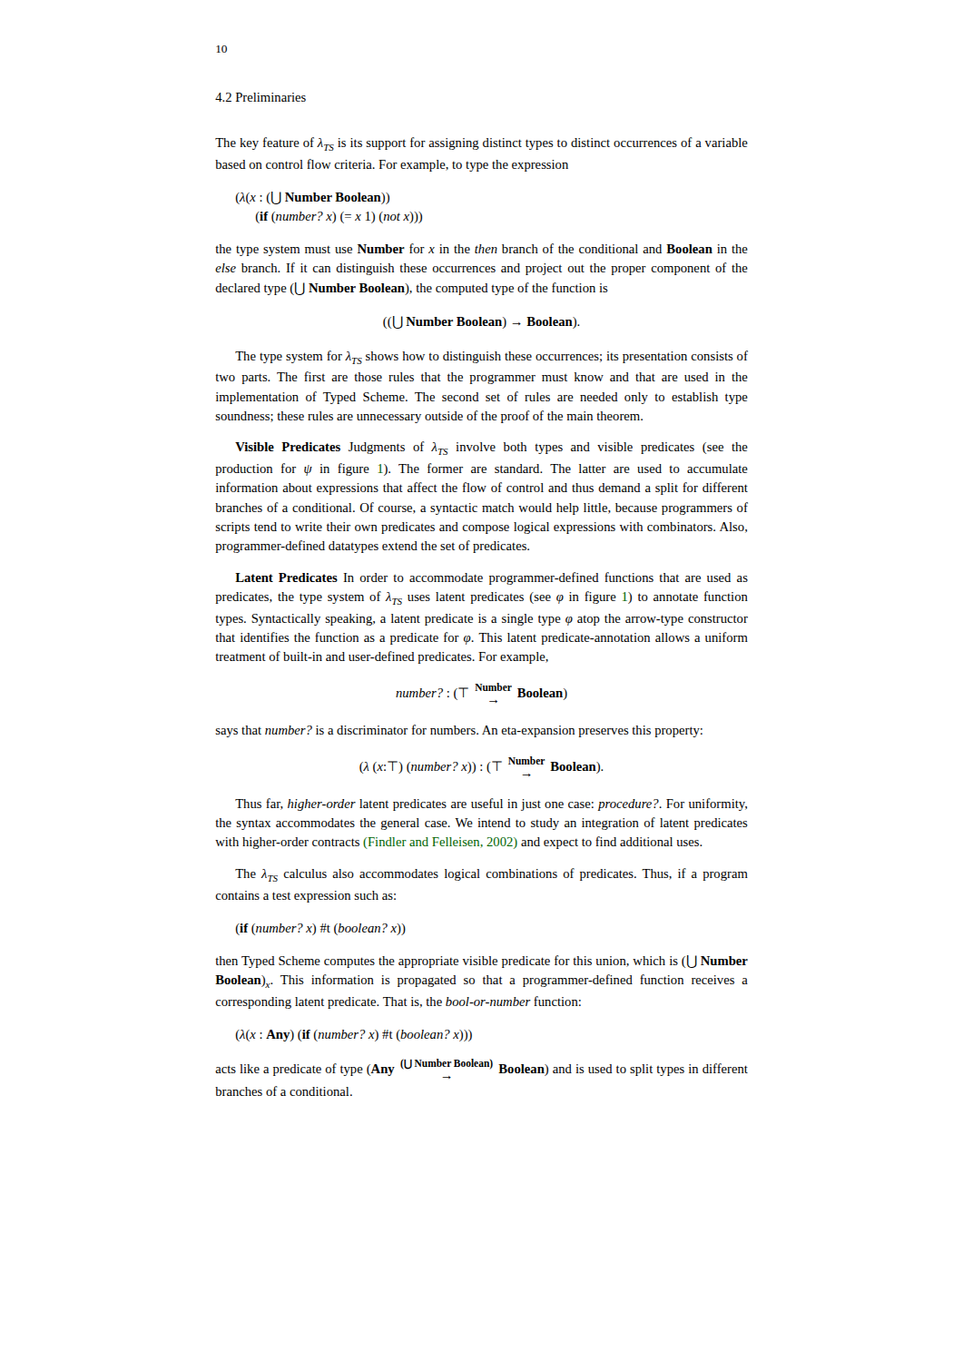10
4.2 Preliminaries
The key feature of λTS is its support for assigning distinct types to distinct occurrences of a variable based on control flow criteria. For example, to type the expression
(λ(x : (⋃ Number Boolean)) (if (number? x) (= x 1) (not x)))
the type system must use Number for x in the then branch of the conditional and Boolean in the else branch. If it can distinguish these occurrences and project out the proper component of the declared type (⋃ Number Boolean), the computed type of the function is
((⋃ Number Boolean) → Boolean).
The type system for λTS shows how to distinguish these occurrences; its presentation consists of two parts. The first are those rules that the programmer must know and that are used in the implementation of Typed Scheme. The second set of rules are needed only to establish type soundness; these rules are unnecessary outside of the proof of the main theorem.
Visible Predicates Judgments of λTS involve both types and visible predicates (see the production for ψ in figure 1). The former are standard. The latter are used to accumulate information about expressions that affect the flow of control and thus demand a split for different branches of a conditional. Of course, a syntactic match would help little, because programmers of scripts tend to write their own predicates and compose logical expressions with combinators. Also, programmer-defined datatypes extend the set of predicates.
Latent Predicates In order to accommodate programmer-defined functions that are used as predicates, the type system of λTS uses latent predicates (see φ in figure 1) to annotate function types. Syntactically speaking, a latent predicate is a single type φ atop the arrow-type constructor that identifies the function as a predicate for φ. This latent predicate-annotation allows a uniform treatment of built-in and user-defined predicates. For example,
number? : (⊤ Number→ Boolean)
says that number? is a discriminator for numbers. An eta-expansion preserves this property:
(λ (x:⊤) (number? x)) : (⊤ Number→ Boolean).
Thus far, higher-order latent predicates are useful in just one case: procedure?. For uniformity, the syntax accommodates the general case. We intend to study an integration of latent predicates with higher-order contracts (Findler and Felleisen, 2002) and expect to find additional uses.
The λTS calculus also accommodates logical combinations of predicates. Thus, if a program contains a test expression such as:
(if (number? x) #t (boolean? x))
then Typed Scheme computes the appropriate visible predicate for this union, which is (⋃ Number Boolean)x. This information is propagated so that a programmer-defined function receives a corresponding latent predicate. That is, the bool-or-number function:
(λ(x : Any) (if (number? x) #t (boolean? x)))
acts like a predicate of type (Any (⋃ Number Boolean)→ Boolean) and is used to split types in different branches of a conditional.